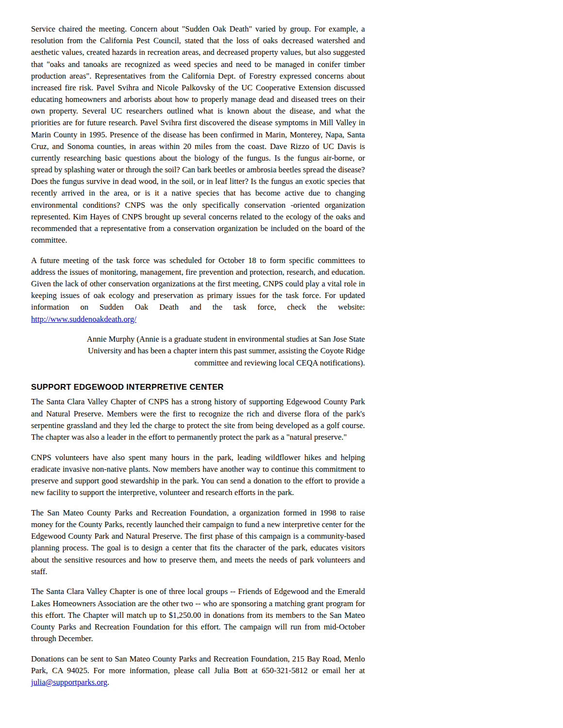Service chaired the meeting. Concern about "Sudden Oak Death" varied by group. For example, a resolution from the California Pest Council, stated that the loss of oaks decreased watershed and aesthetic values, created hazards in recreation areas, and decreased property values, but also suggested that "oaks and tanoaks are recognized as weed species and need to be managed in conifer timber production areas". Representatives from the California Dept. of Forestry expressed concerns about increased fire risk. Pavel Svihra and Nicole Palkovsky of the UC Cooperative Extension discussed educating homeowners and arborists about how to properly manage dead and diseased trees on their own property. Several UC researchers outlined what is known about the disease, and what the priorities are for future research. Pavel Svihra first discovered the disease symptoms in Mill Valley in Marin County in 1995. Presence of the disease has been confirmed in Marin, Monterey, Napa, Santa Cruz, and Sonoma counties, in areas within 20 miles from the coast. Dave Rizzo of UC Davis is currently researching basic questions about the biology of the fungus. Is the fungus air-borne, or spread by splashing water or through the soil? Can bark beetles or ambrosia beetles spread the disease? Does the fungus survive in dead wood, in the soil, or in leaf litter? Is the fungus an exotic species that recently arrived in the area, or is it a native species that has become active due to changing environmental conditions? CNPS was the only specifically conservation -oriented organization represented. Kim Hayes of CNPS brought up several concerns related to the ecology of the oaks and recommended that a representative from a conservation organization be included on the board of the committee.
A future meeting of the task force was scheduled for October 18 to form specific committees to address the issues of monitoring, management, fire prevention and protection, research, and education. Given the lack of other conservation organizations at the first meeting, CNPS could play a vital role in keeping issues of oak ecology and preservation as primary issues for the task force. For updated information on Sudden Oak Death and the task force, check the website: http://www.suddenoakdeath.org/
Annie Murphy (Annie is a graduate student in environmental studies at San Jose State University and has been a chapter intern this past summer, assisting the Coyote Ridge committee and reviewing local CEQA notifications).
SUPPORT EDGEWOOD INTERPRETIVE CENTER
The Santa Clara Valley Chapter of CNPS has a strong history of supporting Edgewood County Park and Natural Preserve. Members were the first to recognize the rich and diverse flora of the park's serpentine grassland and they led the charge to protect the site from being developed as a golf course. The chapter was also a leader in the effort to permanently protect the park as a "natural preserve."
CNPS volunteers have also spent many hours in the park, leading wildflower hikes and helping eradicate invasive non-native plants. Now members have another way to continue this commitment to preserve and support good stewardship in the park. You can send a donation to the effort to provide a new facility to support the interpretive, volunteer and research efforts in the park.
The San Mateo County Parks and Recreation Foundation, a organization formed in 1998 to raise money for the County Parks, recently launched their campaign to fund a new interpretive center for the Edgewood County Park and Natural Preserve. The first phase of this campaign is a community-based planning process. The goal is to design a center that fits the character of the park, educates visitors about the sensitive resources and how to preserve them, and meets the needs of park volunteers and staff.
The Santa Clara Valley Chapter is one of three local groups -- Friends of Edgewood and the Emerald Lakes Homeowners Association are the other two -- who are sponsoring a matching grant program for this effort. The Chapter will match up to $1,250.00 in donations from its members to the San Mateo County Parks and Recreation Foundation for this effort. The campaign will run from mid-October through December.
Donations can be sent to San Mateo County Parks and Recreation Foundation, 215 Bay Road, Menlo Park, CA 94025. For more information, please call Julia Bott at 650-321-5812 or email her at julia@supportparks.org.